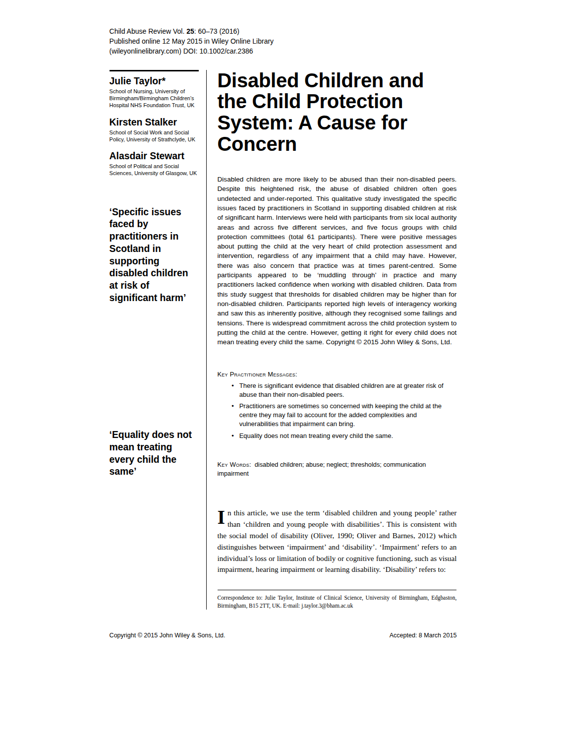Child Abuse Review Vol. 25: 60–73 (2016)
Published online 12 May 2015 in Wiley Online Library
(wileyonlinelibrary.com) DOI: 10.1002/car.2386
Julie Taylor*
School of Nursing, University of Birmingham/Birmingham Children’s Hospital NHS Foundation Trust, UK
Kirsten Stalker
School of Social Work and Social Policy, University of Strathclyde, UK
Alasdair Stewart
School of Political and Social Sciences, University of Glasgow, UK
‘Specific issues faced by practitioners in Scotland in supporting disabled children at risk of significant harm’
‘Equality does not mean treating every child the same’
Disabled Children and the Child Protection System: A Cause for Concern
Disabled children are more likely to be abused than their non-disabled peers. Despite this heightened risk, the abuse of disabled children often goes undetected and under-reported. This qualitative study investigated the specific issues faced by practitioners in Scotland in supporting disabled children at risk of significant harm. Interviews were held with participants from six local authority areas and across five different services, and five focus groups with child protection committees (total 61 participants). There were positive messages about putting the child at the very heart of child protection assessment and intervention, regardless of any impairment that a child may have. However, there was also concern that practice was at times parent-centred. Some participants appeared to be ‘muddling through’ in practice and many practitioners lacked confidence when working with disabled children. Data from this study suggest that thresholds for disabled children may be higher than for non-disabled children. Participants reported high levels of interagency working and saw this as inherently positive, although they recognised some failings and tensions. There is widespread commitment across the child protection system to putting the child at the centre. However, getting it right for every child does not mean treating every child the same. Copyright © 2015 John Wiley & Sons, Ltd.
Key Practitioner Messages:
There is significant evidence that disabled children are at greater risk of abuse than their non-disabled peers.
Practitioners are sometimes so concerned with keeping the child at the centre they may fail to account for the added complexities and vulnerabilities that impairment can bring.
Equality does not mean treating every child the same.
Key Words: disabled children; abuse; neglect; thresholds; communication impairment
In this article, we use the term ‘disabled children and young people’ rather than ‘children and young people with disabilities’. This is consistent with the social model of disability (Oliver, 1990; Oliver and Barnes, 2012) which distinguishes between ‘impairment’ and ‘disability’. ‘Impairment’ refers to an individual’s loss or limitation of bodily or cognitive functioning, such as visual impairment, hearing impairment or learning disability. ‘Disability’ refers to:
Correspondence to: Julie Taylor, Institute of Clinical Science, University of Birmingham, Edgbaston, Birmingham, B15 2TT, UK. E-mail: j.taylor.3@bham.ac.uk
Copyright © 2015 John Wiley & Sons, Ltd.
Accepted: 8 March 2015